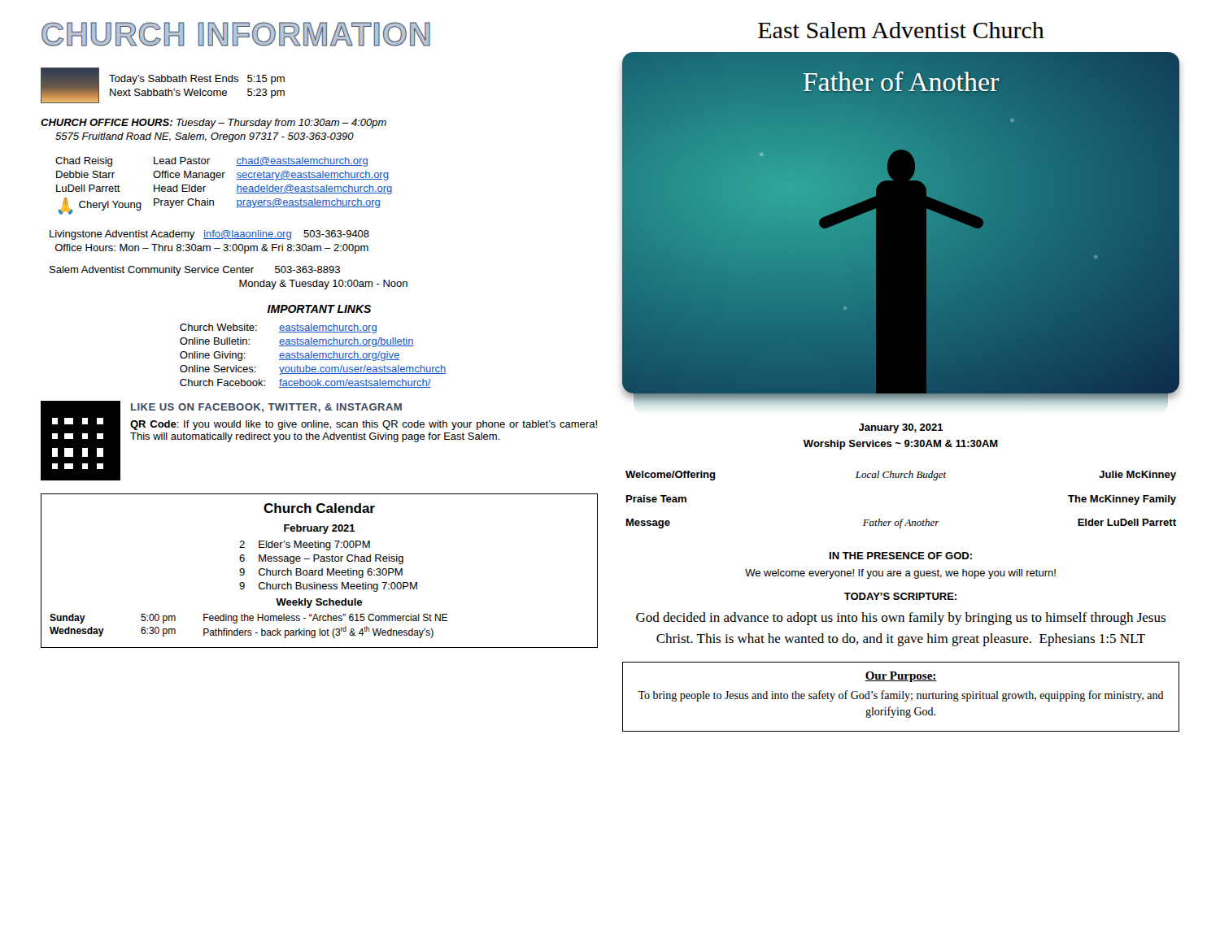Church Information
| Today’s Sabbath Rest Ends | 5:15 pm |
| Next Sabbath’s Welcome | 5:23 pm |
CHURCH OFFICE HOURS: Tuesday – Thursday from 10:30am – 4:00pm
5575 Fruitland Road NE, Salem, Oregon 97317 - 503-363-0390
| Chad Reisig | Lead Pastor | chad@eastsalemchurch.org |
| Debbie Starr | Office Manager | secretary@eastsalemchurch.org |
| LuDell Parrett | Head Elder | headelder@eastsalemchurch.org |
| 🙏 Cheryl Young | Prayer Chain | prayers@eastsalemchurch.org |
Livingstone Adventist Academy info@laaonline.org 503-363-9408
Office Hours: Mon – Thru 8:30am – 3:00pm & Fri 8:30am – 2:00pm
Salem Adventist Community Service Center 503-363-8893
Monday & Tuesday 10:00am - Noon
IMPORTANT LINKS
| Church Website: | eastsalemchurch.org |
| Online Bulletin: | eastsalemchurch.org/bulletin |
| Online Giving: | eastsalemchurch.org/give |
| Online Services: | youtube.com/user/eastsalemchurch |
| Church Facebook: | facebook.com/eastsalemchurch/ |
LIKE US ON FACEBOOK, TWITTER, & INSTAGRAM
QR Code: If you would like to give online, scan this QR code with your phone or tablet’s camera! This will automatically redirect you to the Adventist Giving page for East Salem.
Church Calendar
February 2021
| 2 | Elder’s Meeting 7:00PM |
| 6 | Message – Pastor Chad Reisig |
| 9 | Church Board Meeting 6:30PM |
| 9 | Church Business Meeting 7:00PM |
Weekly Schedule
| Sunday | 5:00 pm | Feeding the Homeless - “Arches” 615 Commercial St NE |
| Wednesday | 6:30 pm | Pathfinders - back parking lot (3 rd & 4 th Wednesday’s) |
East Salem Adventist Church
Father of Another
January 30, 2021
Worship Services ~ 9:30AM & 11:30AM
| Welcome/Offering | Local Church Budget | Julie McKinney |
| Praise Team | | The McKinney Family |
| Message | Father of Another | Elder LuDell Parrett |
IN THE PRESENCE OF GOD:
We welcome everyone! If you are a guest, we hope you will return!
TODAY’S SCRIPTURE:
God decided in advance to adopt us into his own family by bringing us to himself through Jesus Christ. This is what he wanted to do, and it gave him great pleasure. Ephesians 1:5 NLT
Our Purpose:
To bring people to Jesus and into the safety of God’s family; nurturing spiritual growth, equipping for ministry, and glorifying God.